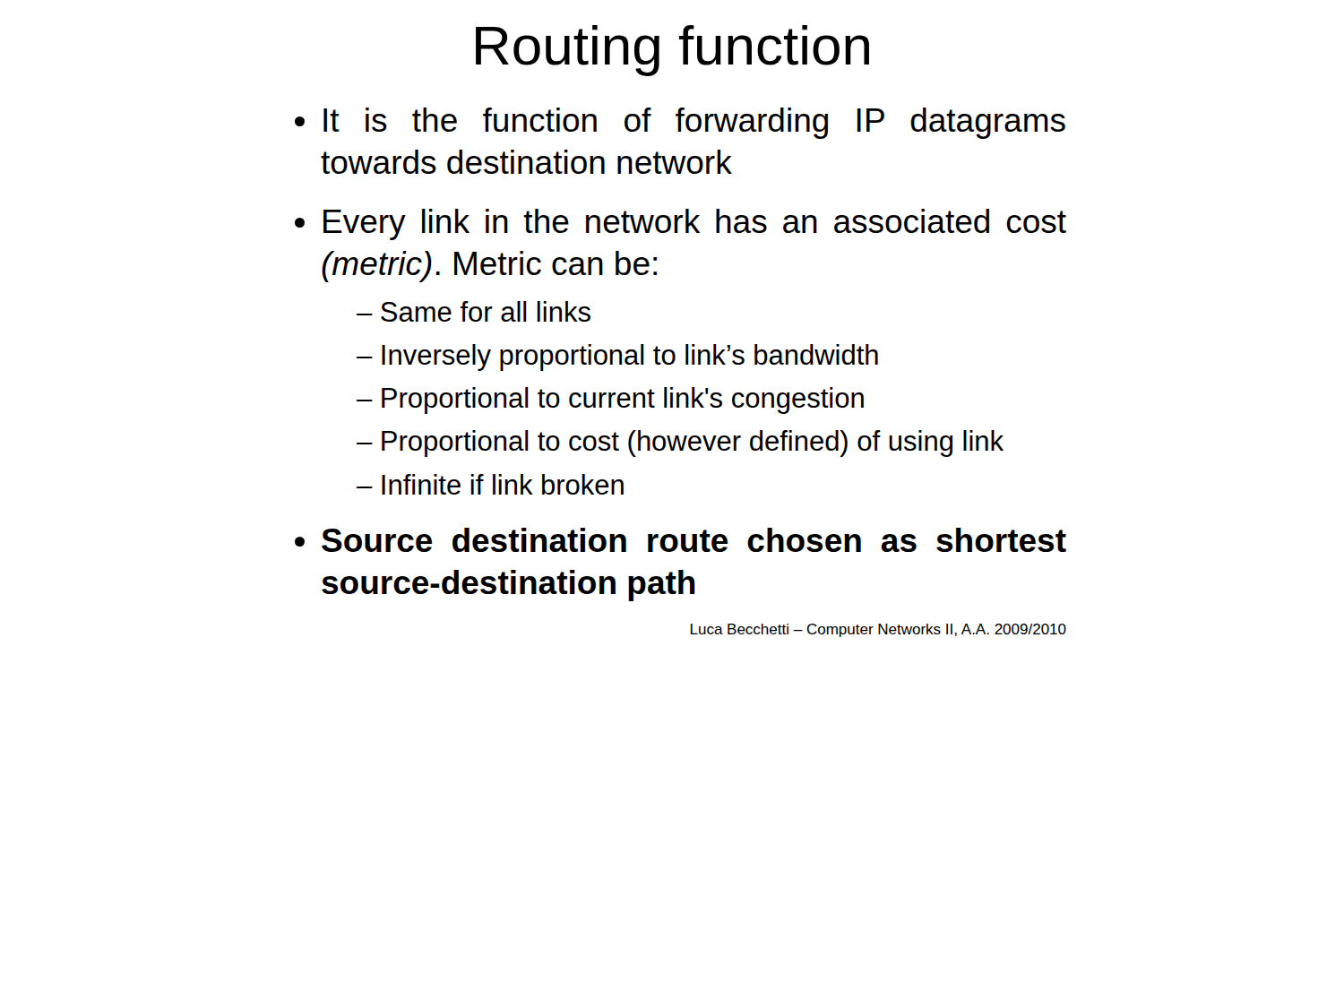Routing function
It is the function of forwarding IP datagrams towards destination network
Every link in the network has an associated cost (metric). Metric can be:
Same for all links
Inversely proportional to link’s bandwidth
Proportional to current link's congestion
Proportional to cost (however defined) of using link
Infinite if link broken
Source destination route chosen as shortest source-destination path
Luca Becchetti – Computer Networks II, A.A. 2009/2010